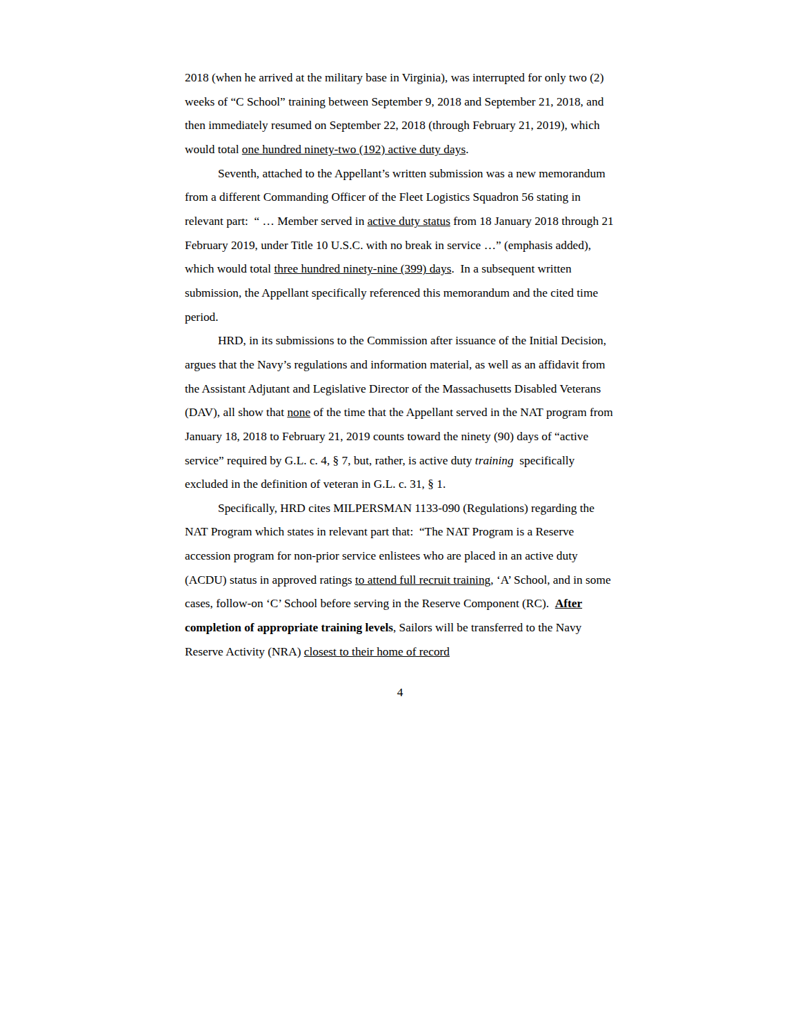2018 (when he arrived at the military base in Virginia), was interrupted for only two (2) weeks of “C School” training between September 9, 2018 and September 21, 2018, and then immediately resumed on September 22, 2018 (through February 21, 2019), which would total one hundred ninety-two (192) active duty days.
Seventh, attached to the Appellant’s written submission was a new memorandum from a different Commanding Officer of the Fleet Logistics Squadron 56 stating in relevant part: “ … Member served in active duty status from 18 January 2018 through 21 February 2019, under Title 10 U.S.C. with no break in service …” (emphasis added), which would total three hundred ninety-nine (399) days. In a subsequent written submission, the Appellant specifically referenced this memorandum and the cited time period.
HRD, in its submissions to the Commission after issuance of the Initial Decision, argues that the Navy’s regulations and information material, as well as an affidavit from the Assistant Adjutant and Legislative Director of the Massachusetts Disabled Veterans (DAV), all show that none of the time that the Appellant served in the NAT program from January 18, 2018 to February 21, 2019 counts toward the ninety (90) days of “active service” required by G.L. c. 4, § 7, but, rather, is active duty training specifically excluded in the definition of veteran in G.L. c. 31, § 1.
Specifically, HRD cites MILPERSMAN 1133-090 (Regulations) regarding the NAT Program which states in relevant part that: “The NAT Program is a Reserve accession program for non-prior service enlistees who are placed in an active duty (ACDU) status in approved ratings to attend full recruit training, ‘A’ School, and in some cases, follow-on ‘C’ School before serving in the Reserve Component (RC). After completion of appropriate training levels, Sailors will be transferred to the Navy Reserve Activity (NRA) closest to their home of record
4